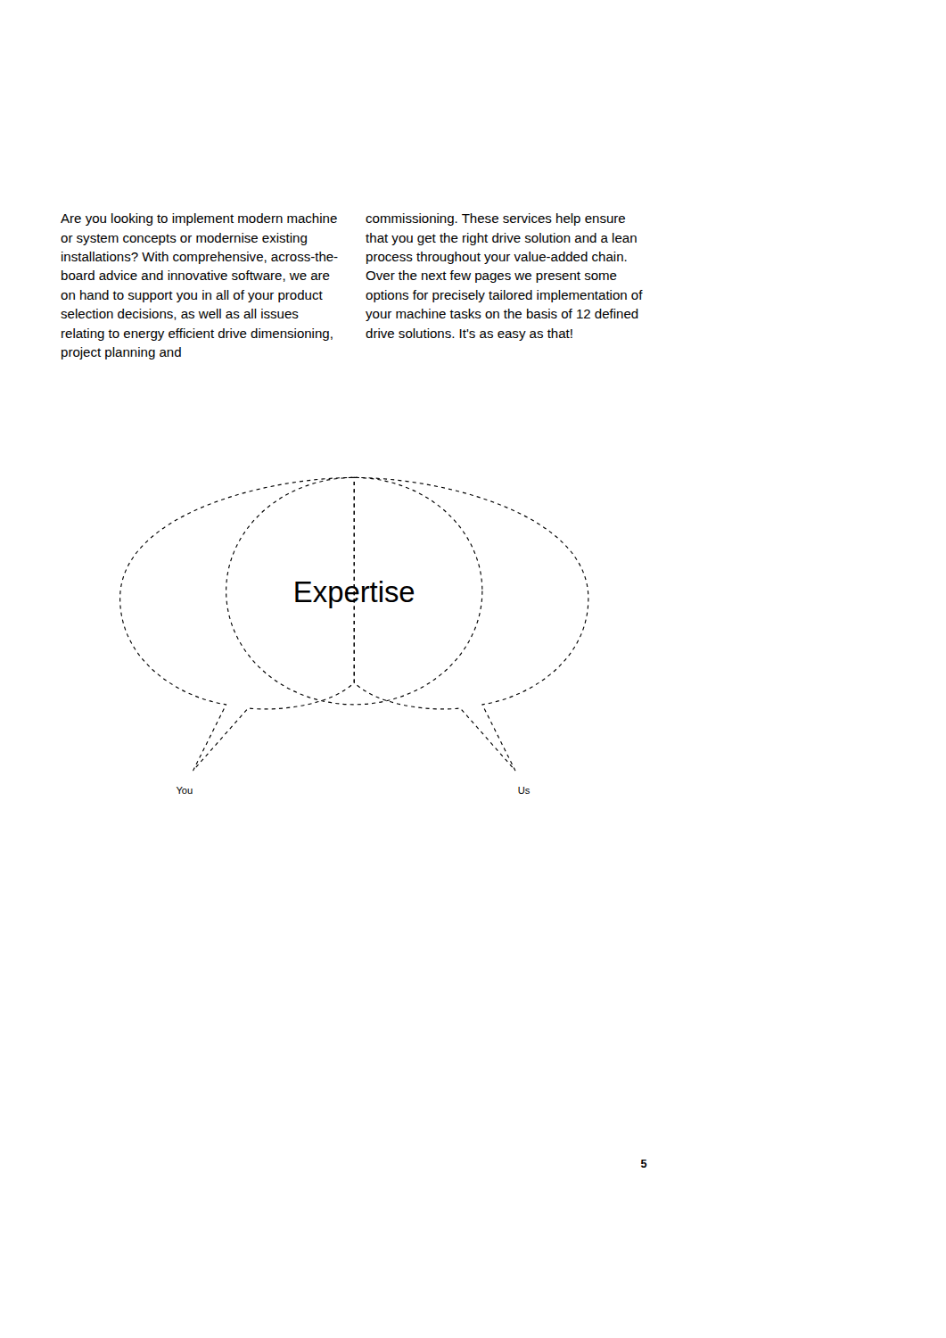Are you looking to implement modern machine or system concepts or modernise existing installations? With comprehensive, across-the-board advice and innovative software, we are on hand to support you in all of your product selection decisions, as well as all issues relating to energy efficient drive dimensioning, project planning and
commissioning. These services help ensure that you get the right drive solution and a lean process throughout your value-added chain. Over the next few pages we present some options for precisely tailored implementation of your machine tasks on the basis of 12 defined drive solutions. It's as easy as that!
Expertise You Us
5